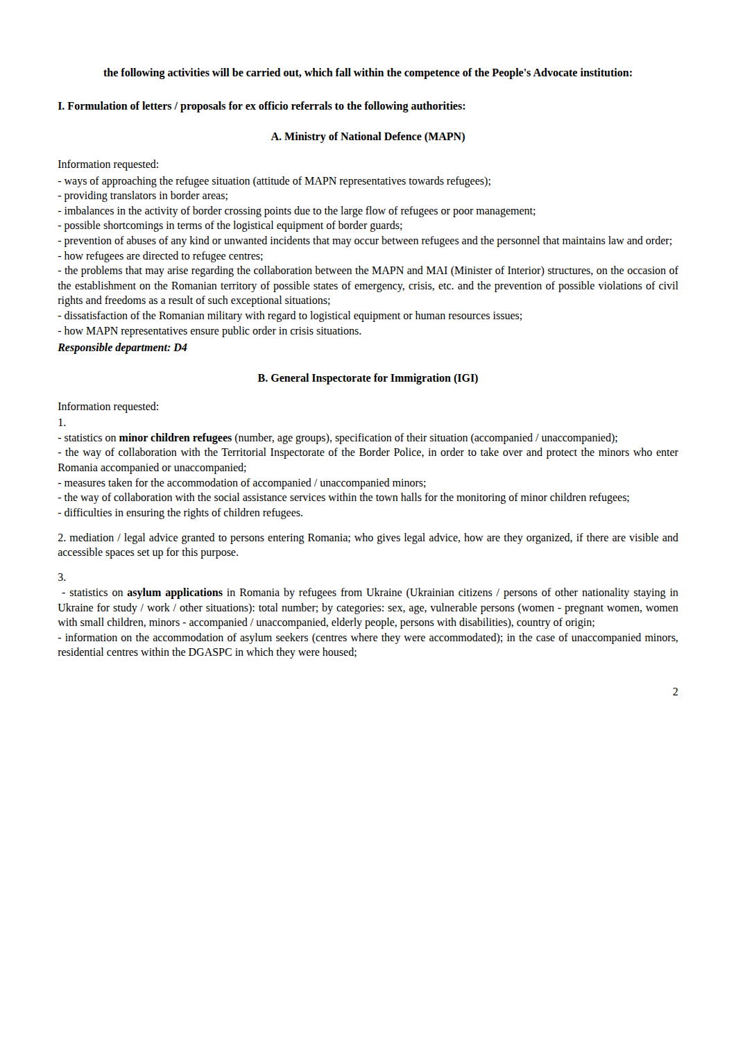the following activities will be carried out, which fall within the competence of the People's Advocate institution:
I. Formulation of letters / proposals for ex officio referrals to the following authorities:
A. Ministry of National Defence (MAPN)
Information requested:
- ways of approaching the refugee situation (attitude of MAPN representatives towards refugees);
- providing translators in border areas;
- imbalances in the activity of border crossing points due to the large flow of refugees or poor management;
- possible shortcomings in terms of the logistical equipment of border guards;
- prevention of abuses of any kind or unwanted incidents that may occur between refugees and the personnel that maintains law and order;
- how refugees are directed to refugee centres;
- the problems that may arise regarding the collaboration between the MAPN and MAI (Minister of Interior) structures, on the occasion of the establishment on the Romanian territory of possible states of emergency, crisis, etc. and the prevention of possible violations of civil rights and freedoms as a result of such exceptional situations;
- dissatisfaction of the Romanian military with regard to logistical equipment or human resources issues;
- how MAPN representatives ensure public order in crisis situations.
Responsible department: D4
B. General Inspectorate for Immigration (IGI)
Information requested:
1.
- statistics on minor children refugees (number, age groups), specification of their situation (accompanied / unaccompanied);
- the way of collaboration with the Territorial Inspectorate of the Border Police, in order to take over and protect the minors who enter Romania accompanied or unaccompanied;
- measures taken for the accommodation of accompanied / unaccompanied minors;
- the way of collaboration with the social assistance services within the town halls for the monitoring of minor children refugees;
- difficulties in ensuring the rights of children refugees.
2. mediation / legal advice granted to persons entering Romania; who gives legal advice, how are they organized, if there are visible and accessible spaces set up for this purpose.
3.
- statistics on asylum applications in Romania by refugees from Ukraine (Ukrainian citizens / persons of other nationality staying in Ukraine for study / work / other situations): total number; by categories: sex, age, vulnerable persons (women - pregnant women, women with small children, minors - accompanied / unaccompanied, elderly people, persons with disabilities), country of origin;
- information on the accommodation of asylum seekers (centres where they were accommodated); in the case of unaccompanied minors, residential centres within the DGASPC in which they were housed;
2